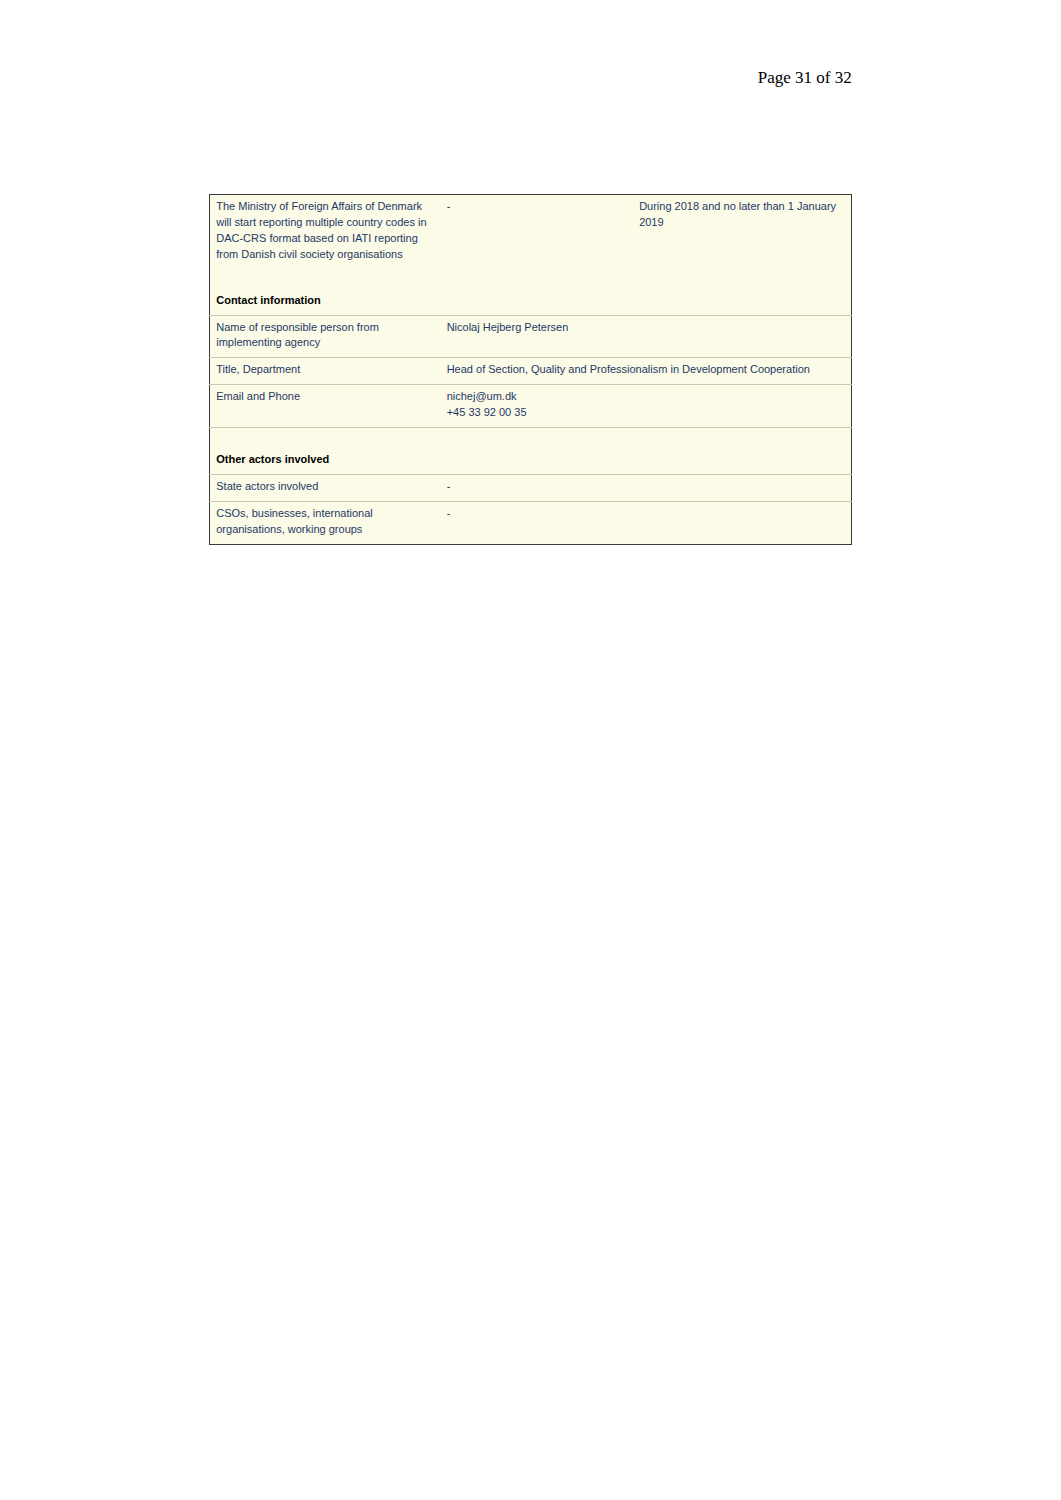Page 31 of 32
| The Ministry of Foreign Affairs of Denmark will start reporting multiple country codes in DAC-CRS format based on IATI reporting from Danish civil society organisations | - | During 2018 and no later than 1 January 2019 |
| Contact information |
| Name of responsible person from implementing agency | Nicolaj Hejberg Petersen |
| Title, Department | Head of Section, Quality and Professionalism in Development Cooperation |
| Email and Phone | nichej@um.dk +45 33 92 00 35 |
| Other actors involved |
| State actors involved | - |
| CSOs, businesses, international organisations, working groups | - |